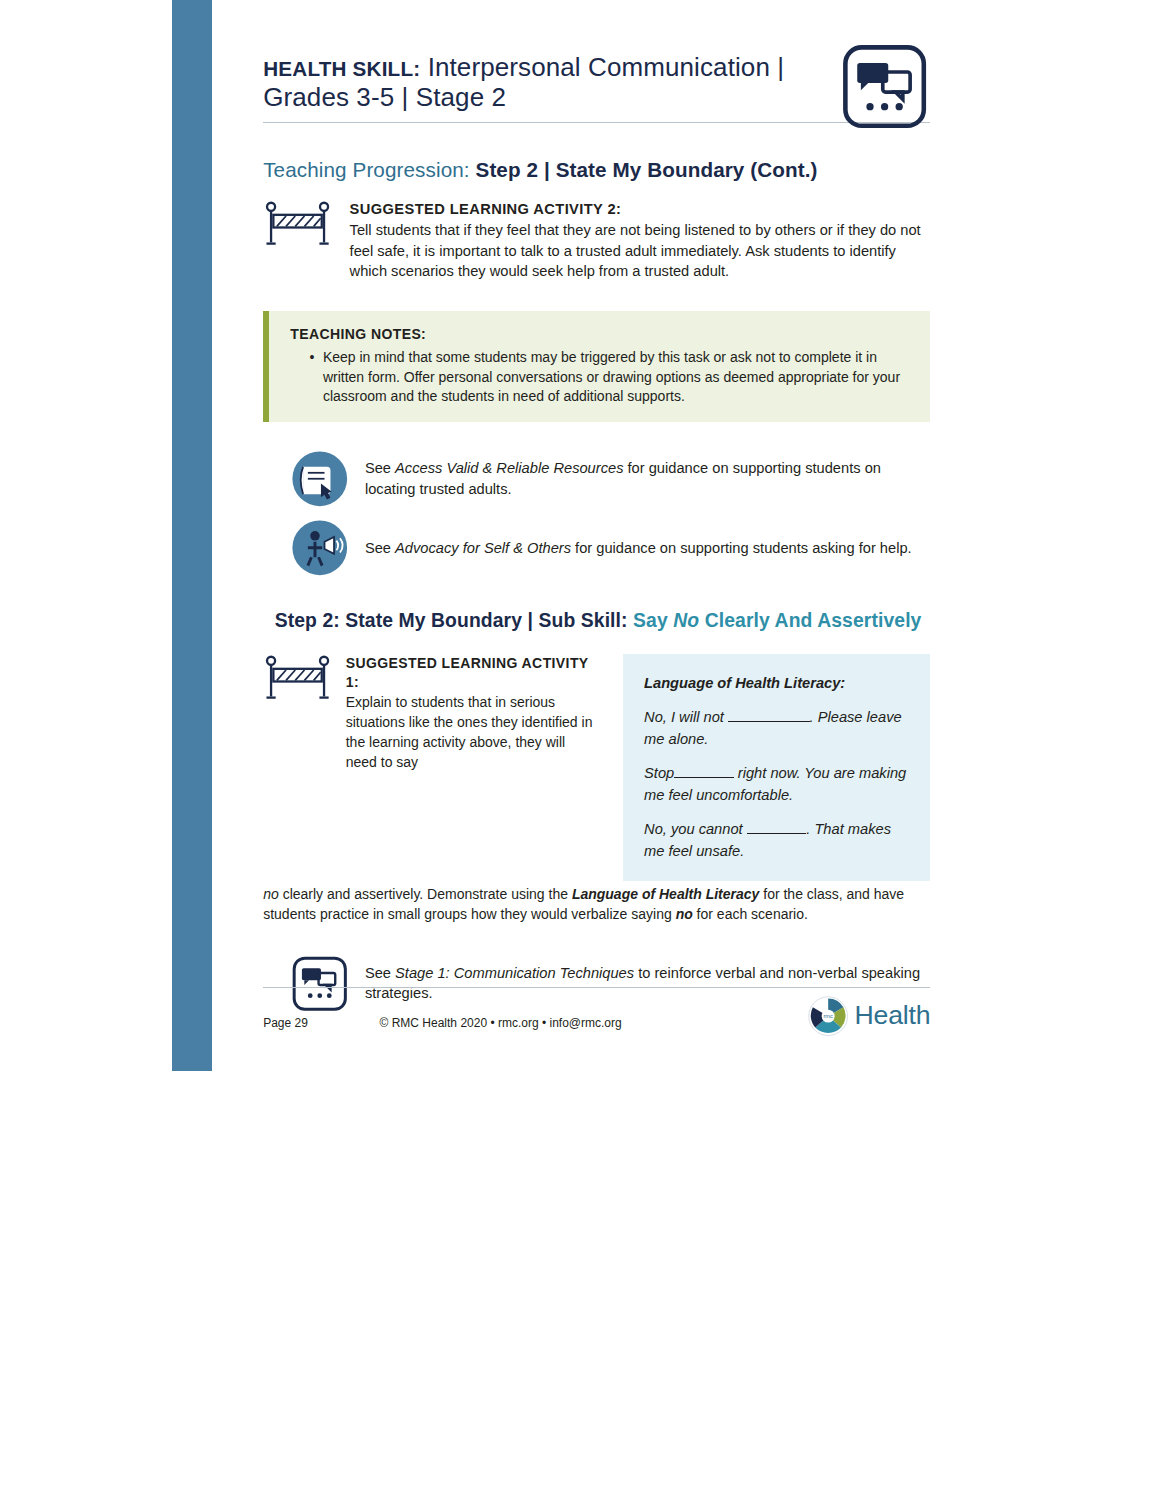Health Skill: Interpersonal Communication | Grades 3-5 | Stage 2
Teaching Progression: Step 2 | State My Boundary (Cont.)
SUGGESTED LEARNING ACTIVITY 2:
Tell students that if they feel that they are not being listened to by others or if they do not feel safe, it is important to talk to a trusted adult immediately. Ask students to identify which scenarios they would seek help from a trusted adult.
TEACHING NOTES:
Keep in mind that some students may be triggered by this task or ask not to complete it in written form. Offer personal conversations or drawing options as deemed appropriate for your classroom and the students in need of additional supports.
See Access Valid & Reliable Resources for guidance on supporting students on locating trusted adults.
See Advocacy for Self & Others for guidance on supporting students asking for help.
Step 2: State My Boundary | Sub Skill: Say No Clearly And Assertively
SUGGESTED LEARNING ACTIVITY 1:
Explain to students that in serious situations like the ones they identified in the learning activity above, they will need to say
Language of Health Literacy:
No, I will not . Please leave me alone.
Stop right now. You are making me feel uncomfortable.
No, you cannot . That makes me feel unsafe.
no clearly and assertively. Demonstrate using the Language of Health Literacy for the class, and have students practice in small groups how they would verbalize saying no for each scenario.
See Stage 1: Communication Techniques to reinforce verbal and non-verbal speaking strategies.
Page 29
© RMC Health 2020 • rmc.org • info@rmc.org
rmc
Health